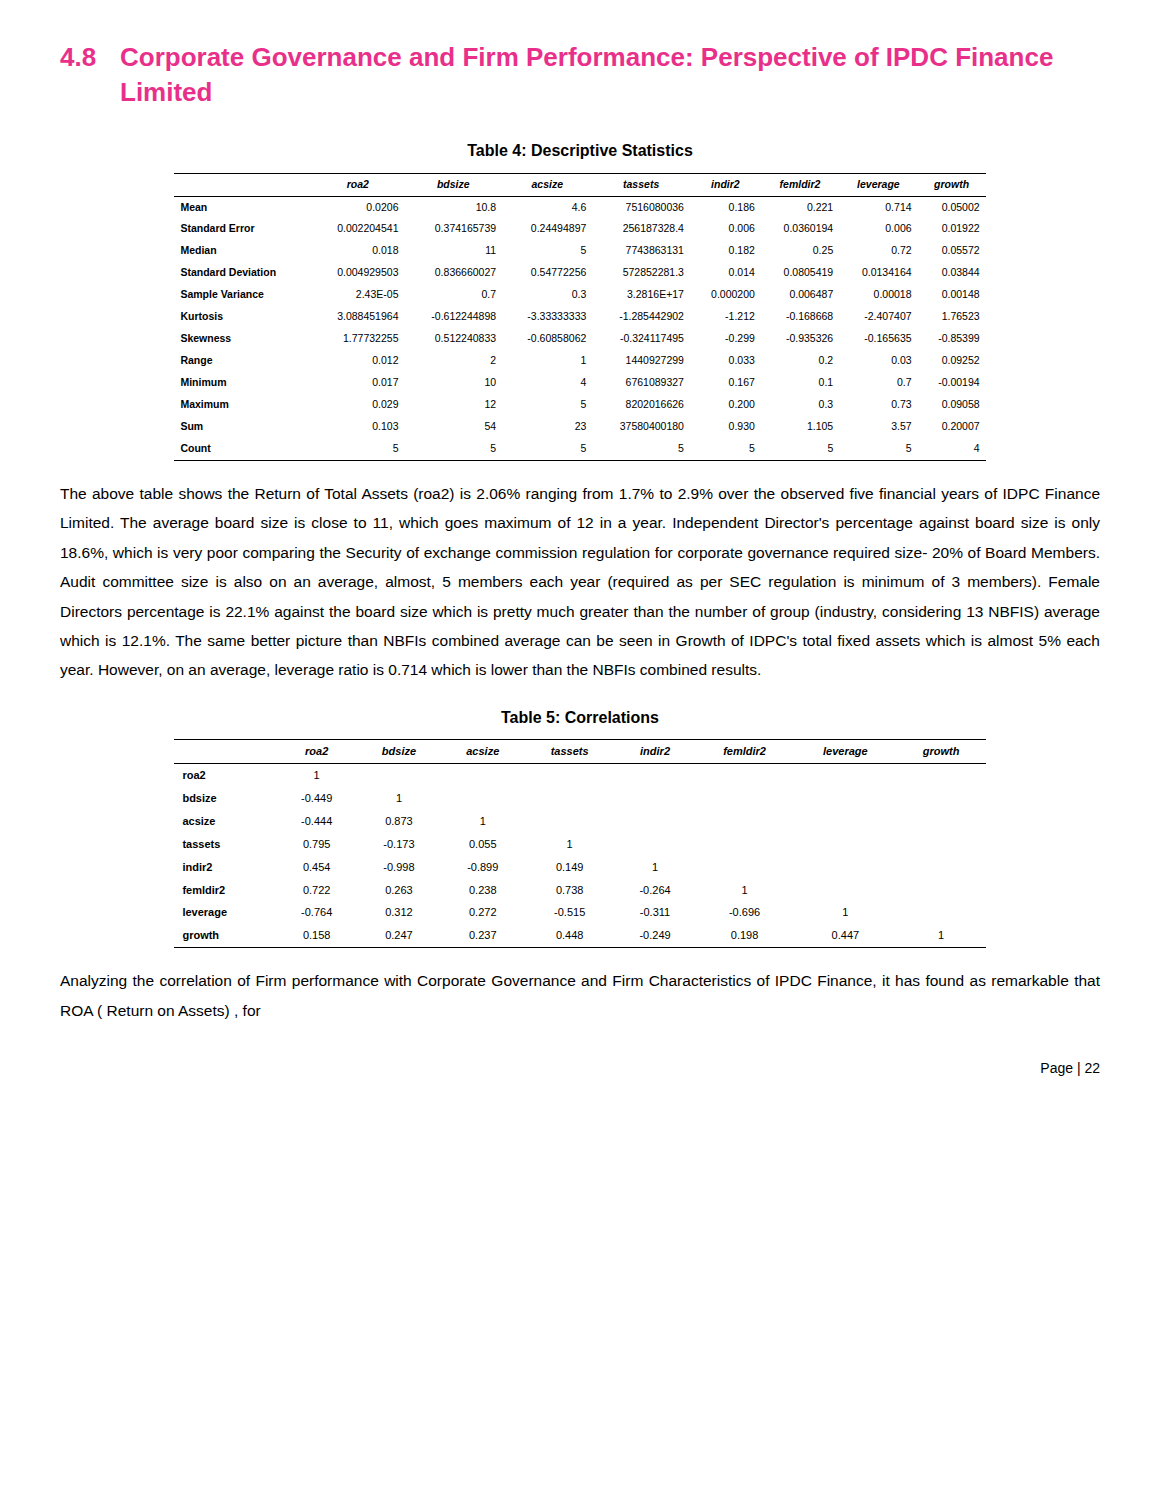4.8 Corporate Governance and Firm Performance: Perspective of IPDC Finance Limited
Table 4: Descriptive Statistics
| | roa2 | bdsize | acsize | tassets | indir2 | femldir2 | leverage | growth |
| --- | --- | --- | --- | --- | --- | --- | --- | --- |
| Mean | 0.0206 | 10.8 | 4.6 | 7516080036 | 0.186 | 0.221 | 0.714 | 0.05002 |
| Standard Error | 0.002204541 | 0.374165739 | 0.24494897 | 256187328.4 | 0.006 | 0.0360194 | 0.006 | 0.01922 |
| Median | 0.018 | 11 | 5 | 7743863131 | 0.182 | 0.25 | 0.72 | 0.05572 |
| Standard Deviation | 0.004929503 | 0.836660027 | 0.54772256 | 572852281.3 | 0.014 | 0.0805419 | 0.0134164 | 0.03844 |
| Sample Variance | 2.43E-05 | 0.7 | 0.3 | 3.2816E+17 | 0.000200 | 0.006487 | 0.00018 | 0.00148 |
| Kurtosis | 3.088451964 | -0.612244898 | -3.33333333 | -1.285442902 | -1.212 | -0.168668 | -2.407407 | 1.76523 |
| Skewness | 1.77732255 | 0.512240833 | -0.60858062 | -0.324117495 | -0.299 | -0.935326 | -0.165635 | -0.85399 |
| Range | 0.012 | 2 | 1 | 1440927299 | 0.033 | 0.2 | 0.03 | 0.09252 |
| Minimum | 0.017 | 10 | 4 | 6761089327 | 0.167 | 0.1 | 0.7 | -0.00194 |
| Maximum | 0.029 | 12 | 5 | 8202016626 | 0.200 | 0.3 | 0.73 | 0.09058 |
| Sum | 0.103 | 54 | 23 | 37580400180 | 0.930 | 1.105 | 3.57 | 0.20007 |
| Count | 5 | 5 | 5 | 5 | 5 | 5 | 5 | 4 |
The above table shows the Return of Total Assets (roa2) is 2.06% ranging from 1.7% to 2.9% over the observed five financial years of IDPC Finance Limited. The average board size is close to 11, which goes maximum of 12 in a year. Independent Director's percentage against board size is only 18.6%, which is very poor comparing the Security of exchange commission regulation for corporate governance required size- 20% of Board Members. Audit committee size is also on an average, almost, 5 members each year (required as per SEC regulation is minimum of 3 members). Female Directors percentage is 22.1% against the board size which is pretty much greater than the number of group (industry, considering 13 NBFIS) average which is 12.1%. The same better picture than NBFIs combined average can be seen in Growth of IDPC's total fixed assets which is almost 5% each year. However, on an average, leverage ratio is 0.714 which is lower than the NBFIs combined results.
Table 5: Correlations
| | roa2 | bdsize | acsize | tassets | indir2 | femldir2 | leverage | growth |
| --- | --- | --- | --- | --- | --- | --- | --- | --- |
| roa2 | 1 | | | | | | | |
| bdsize | -0.449 | 1 | | | | | | |
| acsize | -0.444 | 0.873 | 1 | | | | | |
| tassets | 0.795 | -0.173 | 0.055 | 1 | | | | |
| indir2 | 0.454 | -0.998 | -0.899 | 0.149 | 1 | | | |
| femldir2 | 0.722 | 0.263 | 0.238 | 0.738 | -0.264 | 1 | | |
| leverage | -0.764 | 0.312 | 0.272 | -0.515 | -0.311 | -0.696 | 1 | |
| growth | 0.158 | 0.247 | 0.237 | 0.448 | -0.249 | 0.198 | 0.447 | 1 |
Analyzing the correlation of Firm performance with Corporate Governance and Firm Characteristics of IPDC Finance, it has found as remarkable that ROA ( Return on Assets) , for
Page | 22